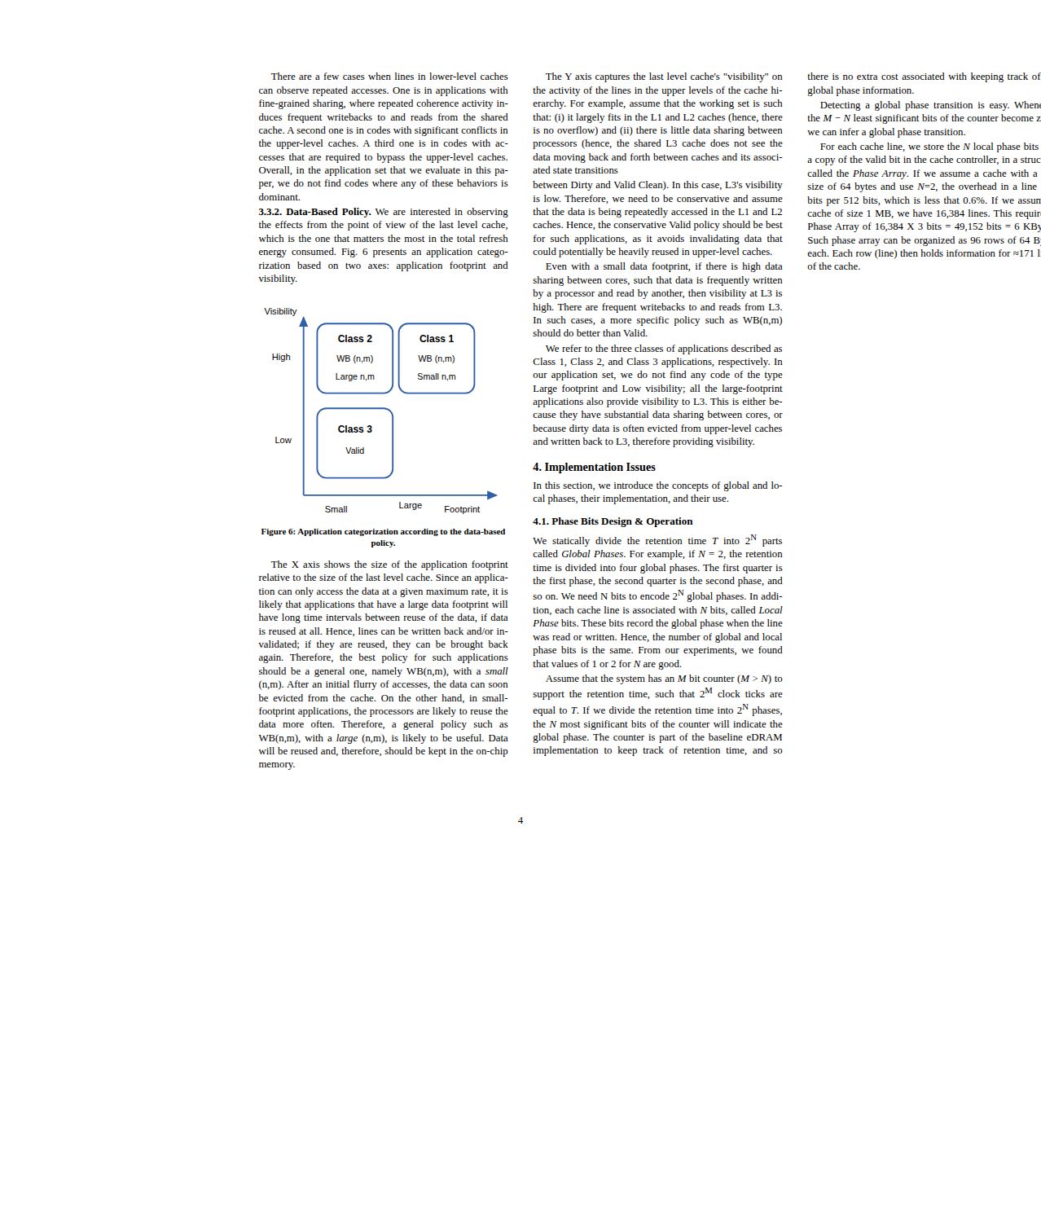There are a few cases when lines in lower-level caches can observe repeated accesses. One is in applications with fine-grained sharing, where repeated coherence activity induces frequent writebacks to and reads from the shared cache. A second one is in codes with significant conflicts in the upper-level caches. A third one is in codes with accesses that are required to bypass the upper-level caches. Overall, in the application set that we evaluate in this paper, we do not find codes where any of these behaviors is dominant.
3.3.2. Data-Based Policy. We are interested in observing the effects from the point of view of the last level cache, which is the one that matters the most in the total refresh energy consumed. Fig. 6 presents an application categorization based on two axes: application footprint and visibility.
Visibility High Low Small Large Footprint Class 2 WB (n,m) Large n,m Class 1 WB (n,m) Small n,m Class 3 Valid
Figure 6: Application categorization according to the data-based policy.
The X axis shows the size of the application footprint relative to the size of the last level cache. Since an application can only access the data at a given maximum rate, it is likely that applications that have a large data footprint will have long time intervals between reuse of the data, if data is reused at all. Hence, lines can be written back and/or invalidated; if they are reused, they can be brought back again. Therefore, the best policy for such applications should be a general one, namely WB(n,m), with a small (n,m). After an initial flurry of accesses, the data can soon be evicted from the cache. On the other hand, in small-footprint applications, the processors are likely to reuse the data more often. Therefore, a general policy such as WB(n,m), with a large (n,m), is likely to be useful. Data will be reused and, therefore, should be kept in the on-chip memory.
The Y axis captures the last level cache's "visibility" on the activity of the lines in the upper levels of the cache hierarchy. For example, assume that the working set is such that: (i) it largely fits in the L1 and L2 caches (hence, there is no overflow) and (ii) there is little data sharing between processors (hence, the shared L3 cache does not see the data moving back and forth between caches and its associated state transitions
between Dirty and Valid Clean). In this case, L3's visibility is low. Therefore, we need to be conservative and assume that the data is being repeatedly accessed in the L1 and L2 caches. Hence, the conservative Valid policy should be best for such applications, as it avoids invalidating data that could potentially be heavily reused in upper-level caches.
Even with a small data footprint, if there is high data sharing between cores, such that data is frequently written by a processor and read by another, then visibility at L3 is high. There are frequent writebacks to and reads from L3. In such cases, a more specific policy such as WB(n,m) should do better than Valid.
We refer to the three classes of applications described as Class 1, Class 2, and Class 3 applications, respectively. In our application set, we do not find any code of the type Large footprint and Low visibility; all the large-footprint applications also provide visibility to L3. This is either because they have substantial data sharing between cores, or because dirty data is often evicted from upper-level caches and written back to L3, therefore providing visibility.
4. Implementation Issues
In this section, we introduce the concepts of global and local phases, their implementation, and their use.
4.1. Phase Bits Design & Operation
We statically divide the retention time T into 2N parts called Global Phases. For example, if N = 2, the retention time is divided into four global phases. The first quarter is the first phase, the second quarter is the second phase, and so on. We need N bits to encode 2N global phases. In addition, each cache line is associated with N bits, called Local Phase bits. These bits record the global phase when the line was read or written. Hence, the number of global and local phase bits is the same. From our experiments, we found that values of 1 or 2 for N are good.
Assume that the system has an M bit counter (M > N) to support the retention time, such that 2M clock ticks are equal to T. If we divide the retention time into 2N phases, the N most significant bits of the counter will indicate the global phase. The counter is part of the baseline eDRAM implementation to keep track of retention time, and so there is no extra cost associated with keeping track of the global phase information.
Detecting a global phase transition is easy. Whenever the M − N least significant bits of the counter become zero, we can infer a global phase transition.
For each cache line, we store the N local phase bits and a copy of the valid bit in the cache controller, in a structure called the Phase Array. If we assume a cache with a line size of 64 bytes and use N=2, the overhead in a line is 3 bits per 512 bits, which is less that 0.6%. If we assume a cache of size 1 MB, we have 16,384 lines. This requires a Phase Array of 16,384 X 3 bits = 49,152 bits = 6 KBytes. Such phase array can be organized as 96 rows of 64 Bytes each. Each row (line) then holds information for ≈171 lines of the cache.
4